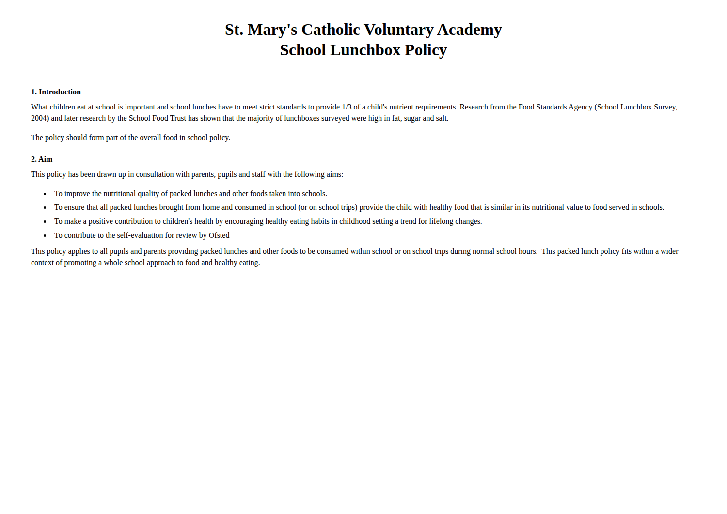St. Mary's Catholic Voluntary Academy
School Lunchbox Policy
1. Introduction
What children eat at school is important and school lunches have to meet strict standards to provide 1/3 of a child's nutrient requirements. Research from the Food Standards Agency (School Lunchbox Survey, 2004) and later research by the School Food Trust has shown that the majority of lunchboxes surveyed were high in fat, sugar and salt.
The policy should form part of the overall food in school policy.
2. Aim
This policy has been drawn up in consultation with parents, pupils and staff with the following aims:
To improve the nutritional quality of packed lunches and other foods taken into schools.
To ensure that all packed lunches brought from home and consumed in school (or on school trips) provide the child with healthy food that is similar in its nutritional value to food served in schools.
To make a positive contribution to children's health by encouraging healthy eating habits in childhood setting a trend for lifelong changes.
To contribute to the self-evaluation for review by Ofsted
This policy applies to all pupils and parents providing packed lunches and other foods to be consumed within school or on school trips during normal school hours. This packed lunch policy fits within a wider context of promoting a whole school approach to food and healthy eating.